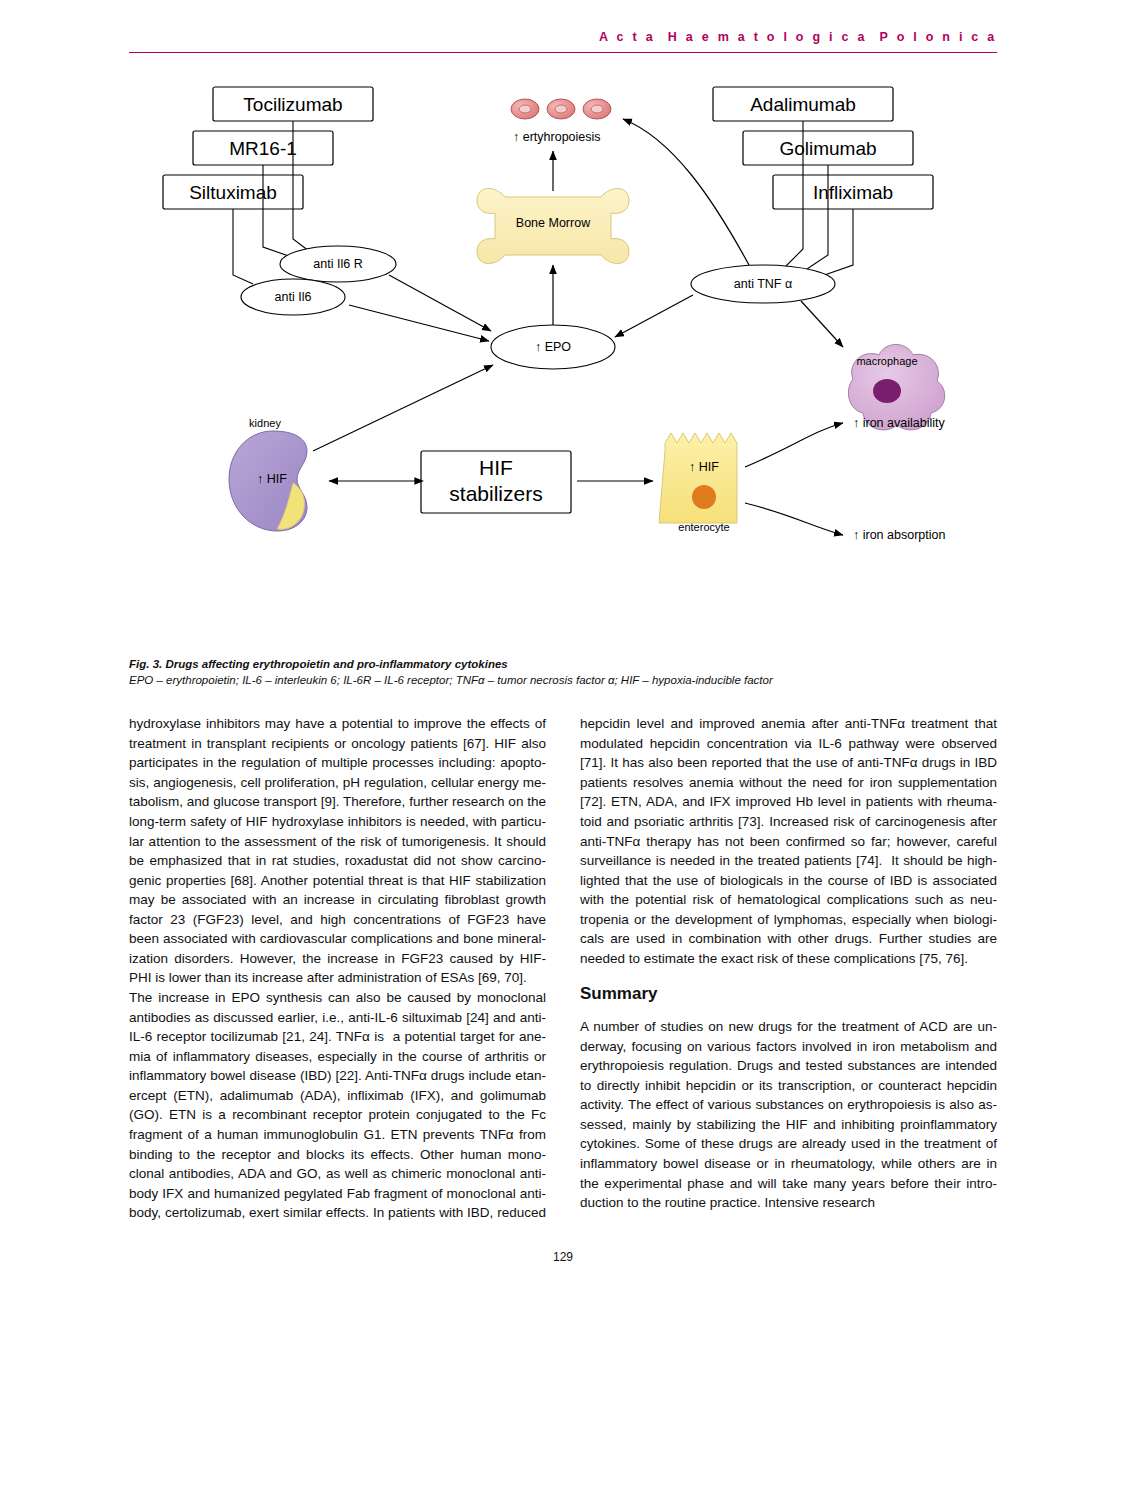A c t a H a e m a t o l o g i c a P o l o n i c a
Tocilizumab MR16-1 Siltuximab anti Il6 R anti Il6 Adalimumab Golimumab Infliximab anti TNF α ↑ ertyhropoiesis Bone Morrow ↑ EPO macrophage kidney ↑ HIF HIF stabilizers ↑ HIF enterocyte ↑ iron availability ↑ iron absorption
Fig. 3. Drugs affecting erythropoietin and pro-inflammatory cytokines
EPO – erythropoietin; IL-6 – interleukin 6; IL-6R – IL-6 receptor; TNFα – tumor necrosis factor α; HIF – hypoxia-inducible factor
hydroxylase inhibitors may have a potential to improve the effects of treatment in transplant recipients or oncology patients [67]. HIF also participates in the regulation of multiple processes including: apoptosis, angiogenesis, cell proliferation, pH regulation, cellular energy metabolism, and glucose transport [9]. Therefore, further research on the long-term safety of HIF hydroxylase inhibitors is needed, with particular attention to the assessment of the risk of tumorigenesis. It should be emphasized that in rat studies, roxadustat did not show carcinogenic properties [68]. Another potential threat is that HIF stabilization may be associated with an increase in circulating fibroblast growth factor 23 (FGF23) level, and high concentrations of FGF23 have been associated with cardiovascular complications and bone mineralization disorders. However, the increase in FGF23 caused by HIF-PHI is lower than its increase after administration of ESAs [69, 70].
The increase in EPO synthesis can also be caused by monoclonal antibodies as discussed earlier, i.e., anti-IL-6 siltuximab [24] and anti-IL-6 receptor tocilizumab [21, 24]. TNFα is a potential target for anemia of inflammatory diseases, especially in the course of arthritis or inflammatory bowel disease (IBD) [22]. Anti-TNFα drugs include etanercept (ETN), adalimumab (ADA), infliximab (IFX), and golimumab (GO). ETN is a recombinant receptor protein conjugated to the Fc fragment of a human immunoglobulin G1. ETN prevents TNFα from binding to the receptor and blocks its effects. Other human monoclonal antibodies, ADA and GO, as well as chimeric monoclonal antibody IFX and humanized pegylated Fab fragment of monoclonal antibody, certolizumab, exert similar effects. In patients with IBD, reduced hepcidin level and improved anemia after anti-TNFα treatment that modulated hepcidin concentration via IL-6 pathway were observed [71]. It has also been reported that the use of anti-TNFα drugs in IBD patients resolves anemia without the need for iron supplementation [72]. ETN, ADA, and IFX improved Hb level in patients with rheumatoid and psoriatic arthritis [73]. Increased risk of carcinogenesis after anti-TNFα therapy has not been confirmed so far; however, careful surveillance is needed in the treated patients [74]. It should be highlighted that the use of biologicals in the course of IBD is associated with the potential risk of hematological complications such as neutropenia or the development of lymphomas, especially when biologicals are used in combination with other drugs. Further studies are needed to estimate the exact risk of these complications [75, 76].
Summary
A number of studies on new drugs for the treatment of ACD are underway, focusing on various factors involved in iron metabolism and erythropoiesis regulation. Drugs and tested substances are intended to directly inhibit hepcidin or its transcription, or counteract hepcidin activity. The effect of various substances on erythropoiesis is also assessed, mainly by stabilizing the HIF and inhibiting proinflammatory cytokines. Some of these drugs are already used in the treatment of inflammatory bowel disease or in rheumatology, while others are in the experimental phase and will take many years before their introduction to the routine practice. Intensive research
129